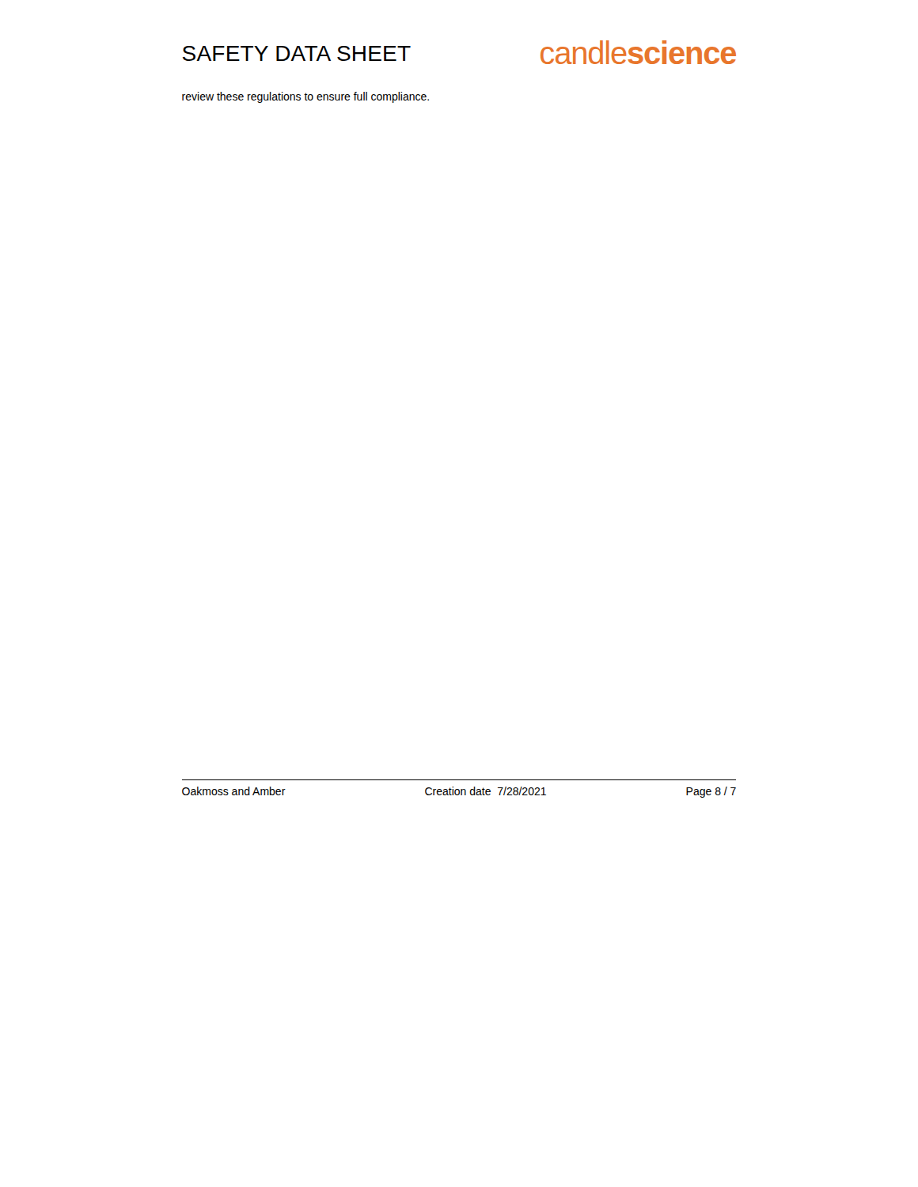SAFETY DATA SHEET
candlescience
review these regulations to ensure full compliance.
Oakmoss and Amber
Creation date 7/28/2021
Page 8 / 7